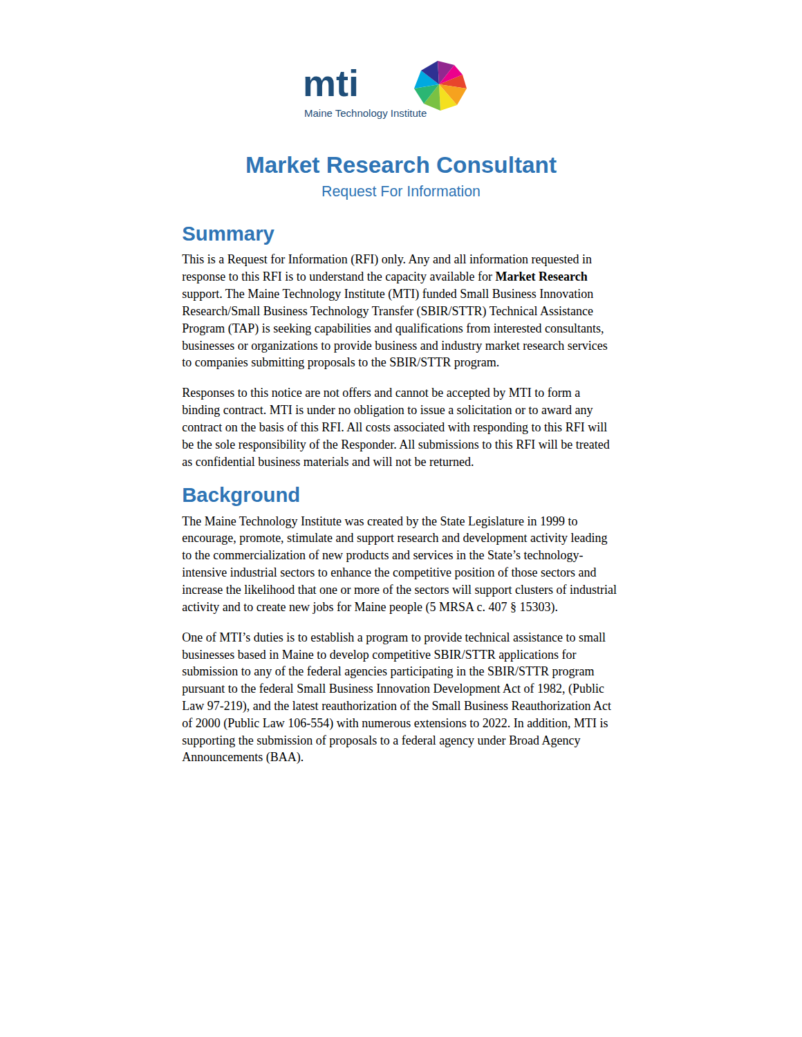mti Maine Technology Institute
Market Research Consultant
Request For Information
Summary
This is a Request for Information (RFI) only. Any and all information requested in response to this RFI is to understand the capacity available for Market Research support. The Maine Technology Institute (MTI) funded Small Business Innovation Research/Small Business Technology Transfer (SBIR/STTR) Technical Assistance Program (TAP) is seeking capabilities and qualifications from interested consultants, businesses or organizations to provide business and industry market research services to companies submitting proposals to the SBIR/STTR program.
Responses to this notice are not offers and cannot be accepted by MTI to form a binding contract. MTI is under no obligation to issue a solicitation or to award any contract on the basis of this RFI. All costs associated with responding to this RFI will be the sole responsibility of the Responder. All submissions to this RFI will be treated as confidential business materials and will not be returned.
Background
The Maine Technology Institute was created by the State Legislature in 1999 to encourage, promote, stimulate and support research and development activity leading to the commercialization of new products and services in the State’s technology-intensive industrial sectors to enhance the competitive position of those sectors and increase the likelihood that one or more of the sectors will support clusters of industrial activity and to create new jobs for Maine people (5 MRSA c. 407 § 15303).
One of MTI’s duties is to establish a program to provide technical assistance to small businesses based in Maine to develop competitive SBIR/STTR applications for submission to any of the federal agencies participating in the SBIR/STTR program pursuant to the federal Small Business Innovation Development Act of 1982, (Public Law 97-219), and the latest reauthorization of the Small Business Reauthorization Act of 2000 (Public Law 106-554) with numerous extensions to 2022. In addition, MTI is supporting the submission of proposals to a federal agency under Broad Agency Announcements (BAA).